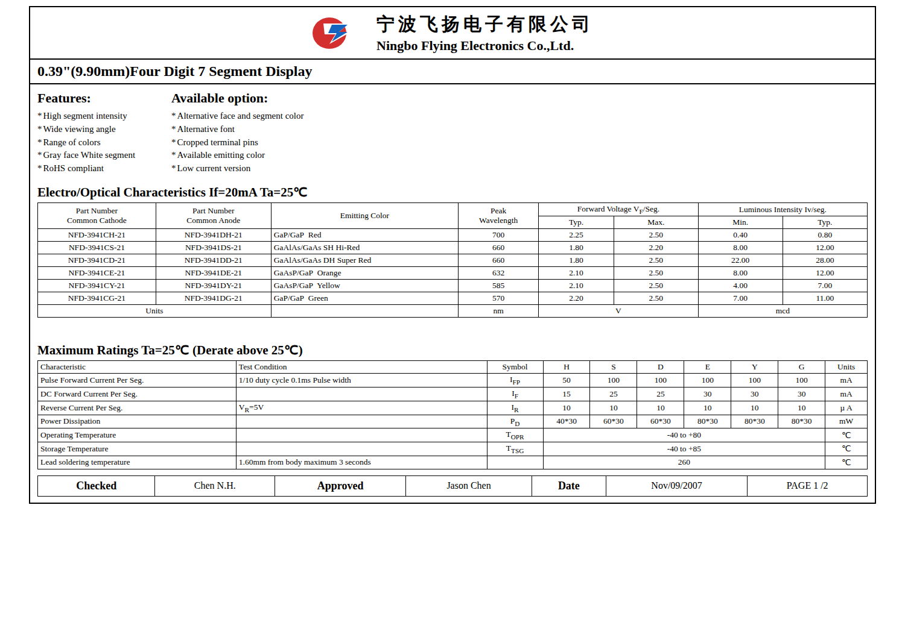宁波飞扬电子有限公司
Ningbo Flying Electronics Co.,Ltd.
0.39"(9.90mm)Four Digit 7 Segment Display
Features:
High segment intensity
Wide viewing angle
Range of colors
Gray face White segment
RoHS compliant
Available option:
Alternative face and segment color
Alternative font
Cropped terminal pins
Available emitting color
Low current version
Electro/Optical Characteristics If=20mA Ta=25℃
| Part Number Common Cathode | Part Number Common Anode | Emitting Color | Peak Wavelength | Forward Voltage V F /Seg. | Luminous Intensity Iv/seg. |
| --- | --- | --- | --- | --- | --- |
| Typ. | Max. | Min. | Typ. |
| NFD-3941CH-21 | NFD-3941DH-21 | GaP/GaP Red | 700 | 2.25 | 2.50 | 0.40 | 0.80 |
| NFD-3941CS-21 | NFD-3941DS-21 | GaAlAs/GaAs SH Hi-Red | 660 | 1.80 | 2.20 | 8.00 | 12.00 |
| NFD-3941CD-21 | NFD-3941DD-21 | GaAlAs/GaAs DH Super Red | 660 | 1.80 | 2.50 | 22.00 | 28.00 |
| NFD-3941CE-21 | NFD-3941DE-21 | GaAsP/GaP Orange | 632 | 2.10 | 2.50 | 8.00 | 12.00 |
| NFD-3941CY-21 | NFD-3941DY-21 | GaAsP/GaP Yellow | 585 | 2.10 | 2.50 | 4.00 | 7.00 |
| NFD-3941CG-21 | NFD-3941DG-21 | GaP/GaP Green | 570 | 2.20 | 2.50 | 7.00 | 11.00 |
| Units | | nm | V | mcd |
Maximum Ratings Ta=25℃ (Derate above 25℃)
| Characteristic | Test Condition | Symbol | H | S | D | E | Y | G | Units |
| --- | --- | --- | --- | --- | --- | --- | --- | --- | --- |
| Pulse Forward Current Per Seg. | 1/10 duty cycle 0.1ms Pulse width | I FP | 50 | 100 | 100 | 100 | 100 | 100 | mA |
| DC Forward Current Per Seg. | | I F | 15 | 25 | 25 | 30 | 30 | 30 | mA |
| Reverse Current Per Seg. | V R =5V | I R | 10 | 10 | 10 | 10 | 10 | 10 | µ A |
| Power Dissipation | | P D | 40*30 | 60*30 | 60*30 | 80*30 | 80*30 | 80*30 | mW |
| Operating Temperature | | T OPR | -40 to +80 | ℃ |
| Storage Temperature | | T TSG | -40 to +85 | ℃ |
| Lead soldering temperature | 1.60mm from body maximum 3 seconds | | 260 | ℃ |
| Checked | Chen N.H. | Approved | Jason Chen | Date | Nov/09/2007 | PAGE 1 /2 |